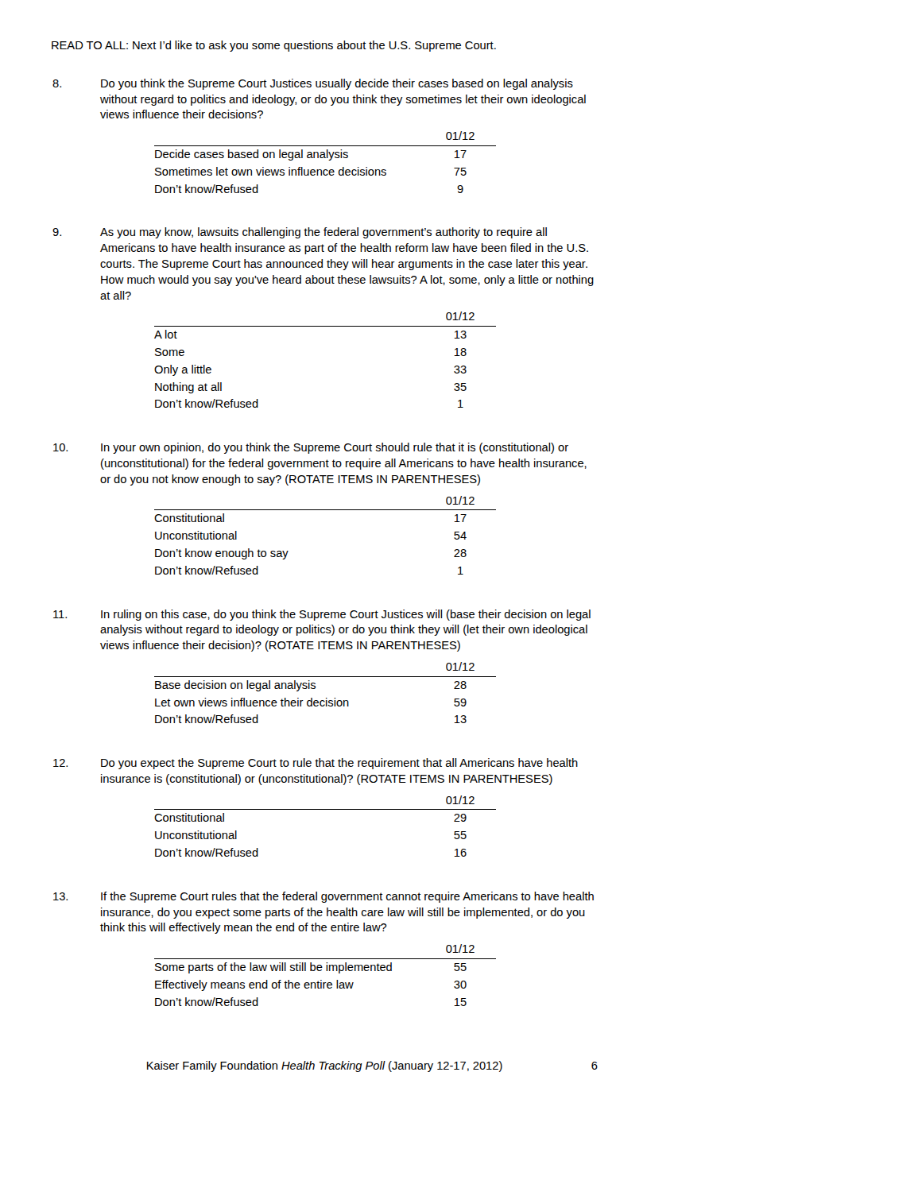READ TO ALL: Next I’d like to ask you some questions about the U.S. Supreme Court.
8.
Do you think the Supreme Court Justices usually decide their cases based on legal analysis without regard to politics and ideology, or do you think they sometimes let their own ideological views influence their decisions?
| | 01/12 |
| Decide cases based on legal analysis | 17 |
| Sometimes let own views influence decisions | 75 |
| Don’t know/Refused | 9 |
9.
As you may know, lawsuits challenging the federal government’s authority to require all Americans to have health insurance as part of the health reform law have been filed in the U.S. courts. The Supreme Court has announced they will hear arguments in the case later this year. How much would you say you've heard about these lawsuits? A lot, some, only a little or nothing at all?
| | 01/12 |
| A lot | 13 |
| Some | 18 |
| Only a little | 33 |
| Nothing at all | 35 |
| Don’t know/Refused | 1 |
10.
In your own opinion, do you think the Supreme Court should rule that it is (constitutional) or (unconstitutional) for the federal government to require all Americans to have health insurance, or do you not know enough to say? (ROTATE ITEMS IN PARENTHESES)
| | 01/12 |
| Constitutional | 17 |
| Unconstitutional | 54 |
| Don’t know enough to say | 28 |
| Don’t know/Refused | 1 |
11.
In ruling on this case, do you think the Supreme Court Justices will (base their decision on legal analysis without regard to ideology or politics) or do you think they will (let their own ideological views influence their decision)? (ROTATE ITEMS IN PARENTHESES)
| | 01/12 |
| Base decision on legal analysis | 28 |
| Let own views influence their decision | 59 |
| Don’t know/Refused | 13 |
12.
Do you expect the Supreme Court to rule that the requirement that all Americans have health insurance is (constitutional) or (unconstitutional)? (ROTATE ITEMS IN PARENTHESES)
| | 01/12 |
| Constitutional | 29 |
| Unconstitutional | 55 |
| Don’t know/Refused | 16 |
13.
If the Supreme Court rules that the federal government cannot require Americans to have health insurance, do you expect some parts of the health care law will still be implemented, or do you think this will effectively mean the end of the entire law?
| | 01/12 |
| Some parts of the law will still be implemented | 55 |
| Effectively means end of the entire law | 30 |
| Don’t know/Refused | 15 |
Kaiser Family Foundation Health Tracking Poll (January 12-17, 2012)
6